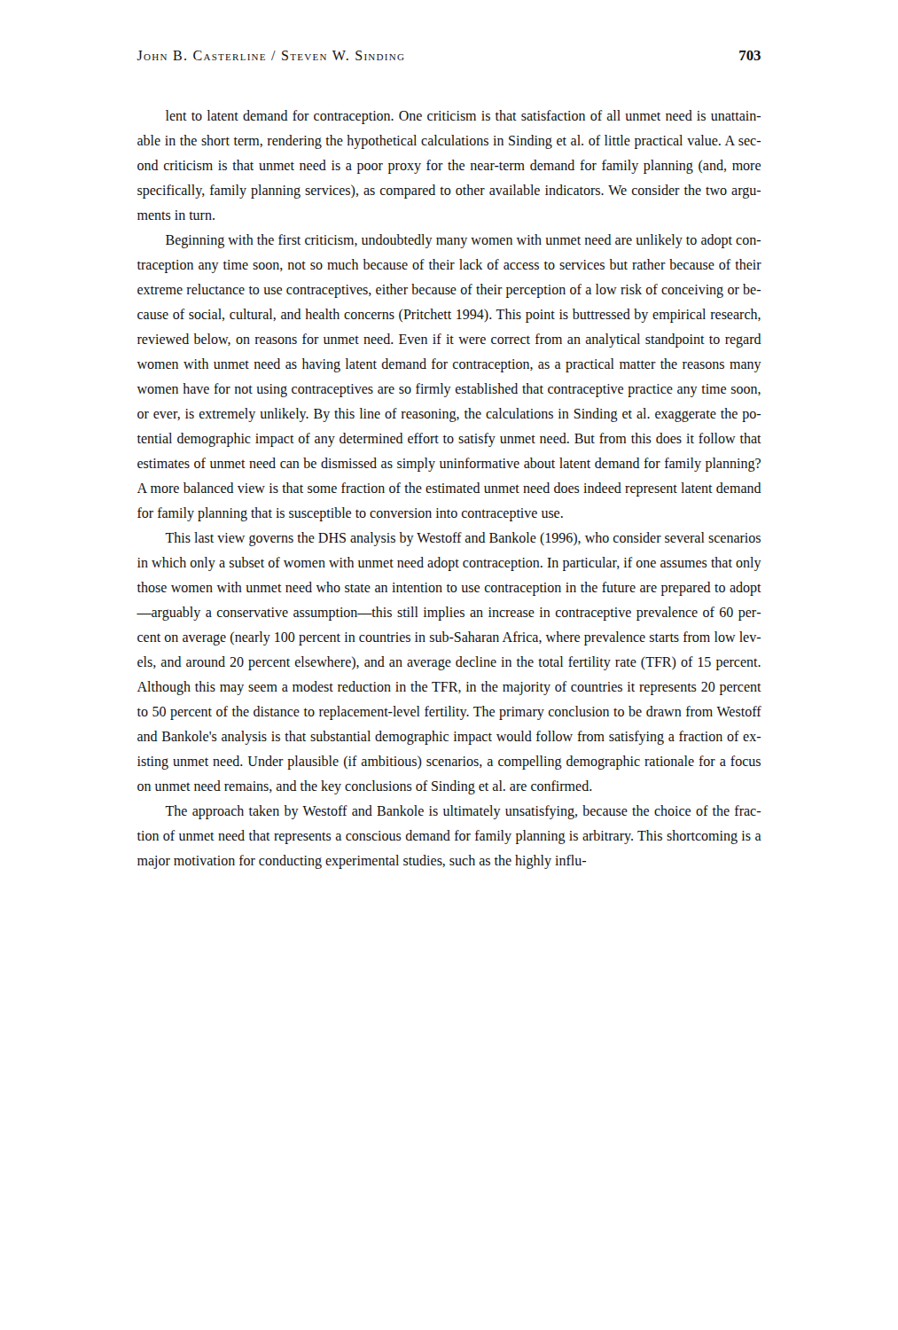John B. Casterline / Steven W. Sinding 703
lent to latent demand for contraception. One criticism is that satisfaction of all unmet need is unattainable in the short term, rendering the hypothetical calculations in Sinding et al. of little practical value. A second criticism is that unmet need is a poor proxy for the near-term demand for family planning (and, more specifically, family planning services), as compared to other available indicators. We consider the two arguments in turn.
Beginning with the first criticism, undoubtedly many women with unmet need are unlikely to adopt contraception any time soon, not so much because of their lack of access to services but rather because of their extreme reluctance to use contraceptives, either because of their perception of a low risk of conceiving or because of social, cultural, and health concerns (Pritchett 1994). This point is buttressed by empirical research, reviewed below, on reasons for unmet need. Even if it were correct from an analytical standpoint to regard women with unmet need as having latent demand for contraception, as a practical matter the reasons many women have for not using contraceptives are so firmly established that contraceptive practice any time soon, or ever, is extremely unlikely. By this line of reasoning, the calculations in Sinding et al. exaggerate the potential demographic impact of any determined effort to satisfy unmet need. But from this does it follow that estimates of unmet need can be dismissed as simply uninformative about latent demand for family planning? A more balanced view is that some fraction of the estimated unmet need does indeed represent latent demand for family planning that is susceptible to conversion into contraceptive use.
This last view governs the DHS analysis by Westoff and Bankole (1996), who consider several scenarios in which only a subset of women with unmet need adopt contraception. In particular, if one assumes that only those women with unmet need who state an intention to use contraception in the future are prepared to adopt—arguably a conservative assumption—this still implies an increase in contraceptive prevalence of 60 percent on average (nearly 100 percent in countries in sub-Saharan Africa, where prevalence starts from low levels, and around 20 percent elsewhere), and an average decline in the total fertility rate (TFR) of 15 percent. Although this may seem a modest reduction in the TFR, in the majority of countries it represents 20 percent to 50 percent of the distance to replacement-level fertility. The primary conclusion to be drawn from Westoff and Bankole's analysis is that substantial demographic impact would follow from satisfying a fraction of existing unmet need. Under plausible (if ambitious) scenarios, a compelling demographic rationale for a focus on unmet need remains, and the key conclusions of Sinding et al. are confirmed.
The approach taken by Westoff and Bankole is ultimately unsatisfying, because the choice of the fraction of unmet need that represents a conscious demand for family planning is arbitrary. This shortcoming is a major motivation for conducting experimental studies, such as the highly influ-